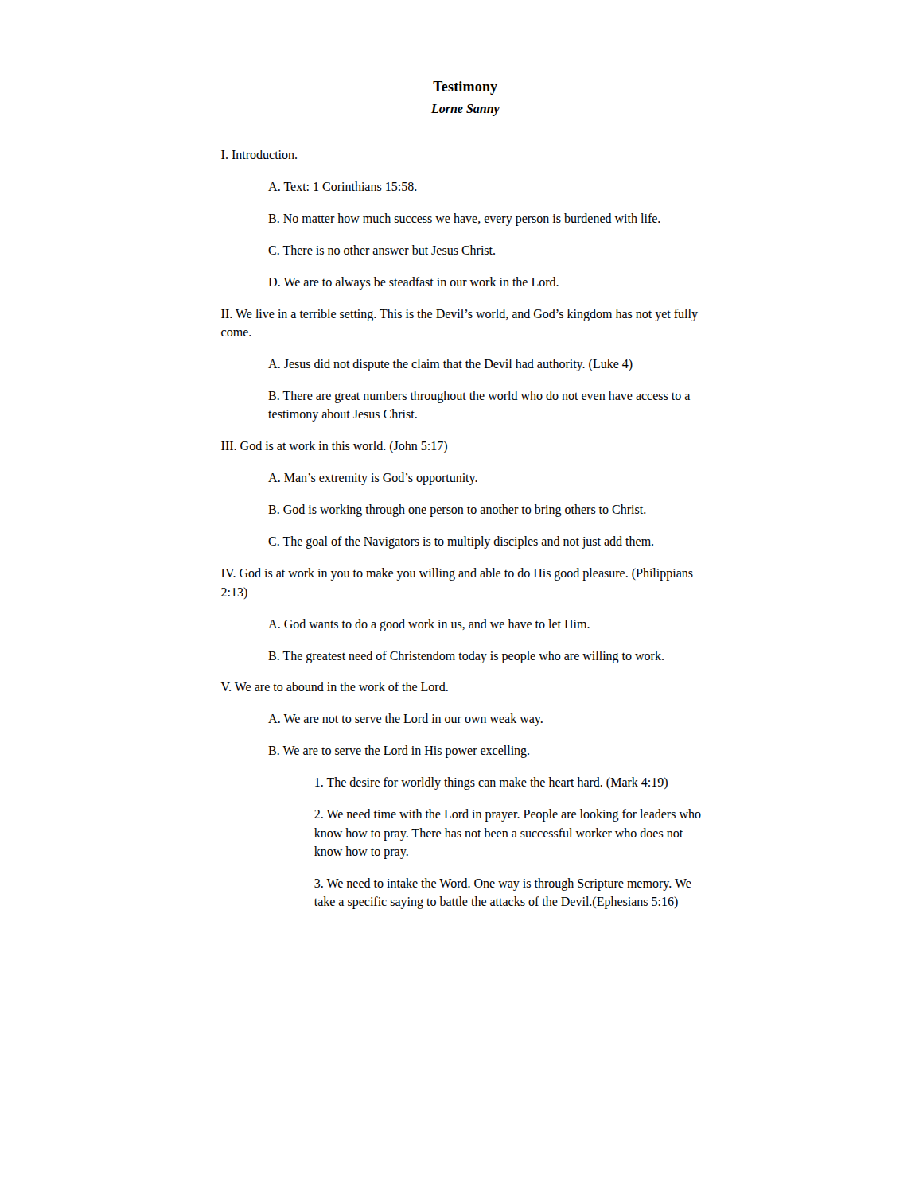Testimony
Lorne Sanny
I. Introduction.
A. Text: 1 Corinthians 15:58.
B. No matter how much success we have, every person is burdened with life.
C. There is no other answer but Jesus Christ.
D. We are to always be steadfast in our work in the Lord.
II. We live in a terrible setting. This is the Devil’s world, and God’s kingdom has not yet fully come.
A. Jesus did not dispute the claim that the Devil had authority. (Luke 4)
B. There are great numbers throughout the world who do not even have access to a testimony about Jesus Christ.
III. God is at work in this world. (John 5:17)
A. Man’s extremity is God’s opportunity.
B. God is working through one person to another to bring others to Christ.
C. The goal of the Navigators is to multiply disciples and not just add them.
IV. God is at work in you to make you willing and able to do His good pleasure. (Philippians 2:13)
A. God wants to do a good work in us, and we have to let Him.
B. The greatest need of Christendom today is people who are willing to work.
V. We are to abound in the work of the Lord.
A. We are not to serve the Lord in our own weak way.
B. We are to serve the Lord in His power excelling.
1. The desire for worldly things can make the heart hard. (Mark 4:19)
2. We need time with the Lord in prayer. People are looking for leaders who know how to pray. There has not been a successful worker who does not know how to pray.
3. We need to intake the Word. One way is through Scripture memory. We take a specific saying to battle the attacks of the Devil.(Ephesians 5:16)